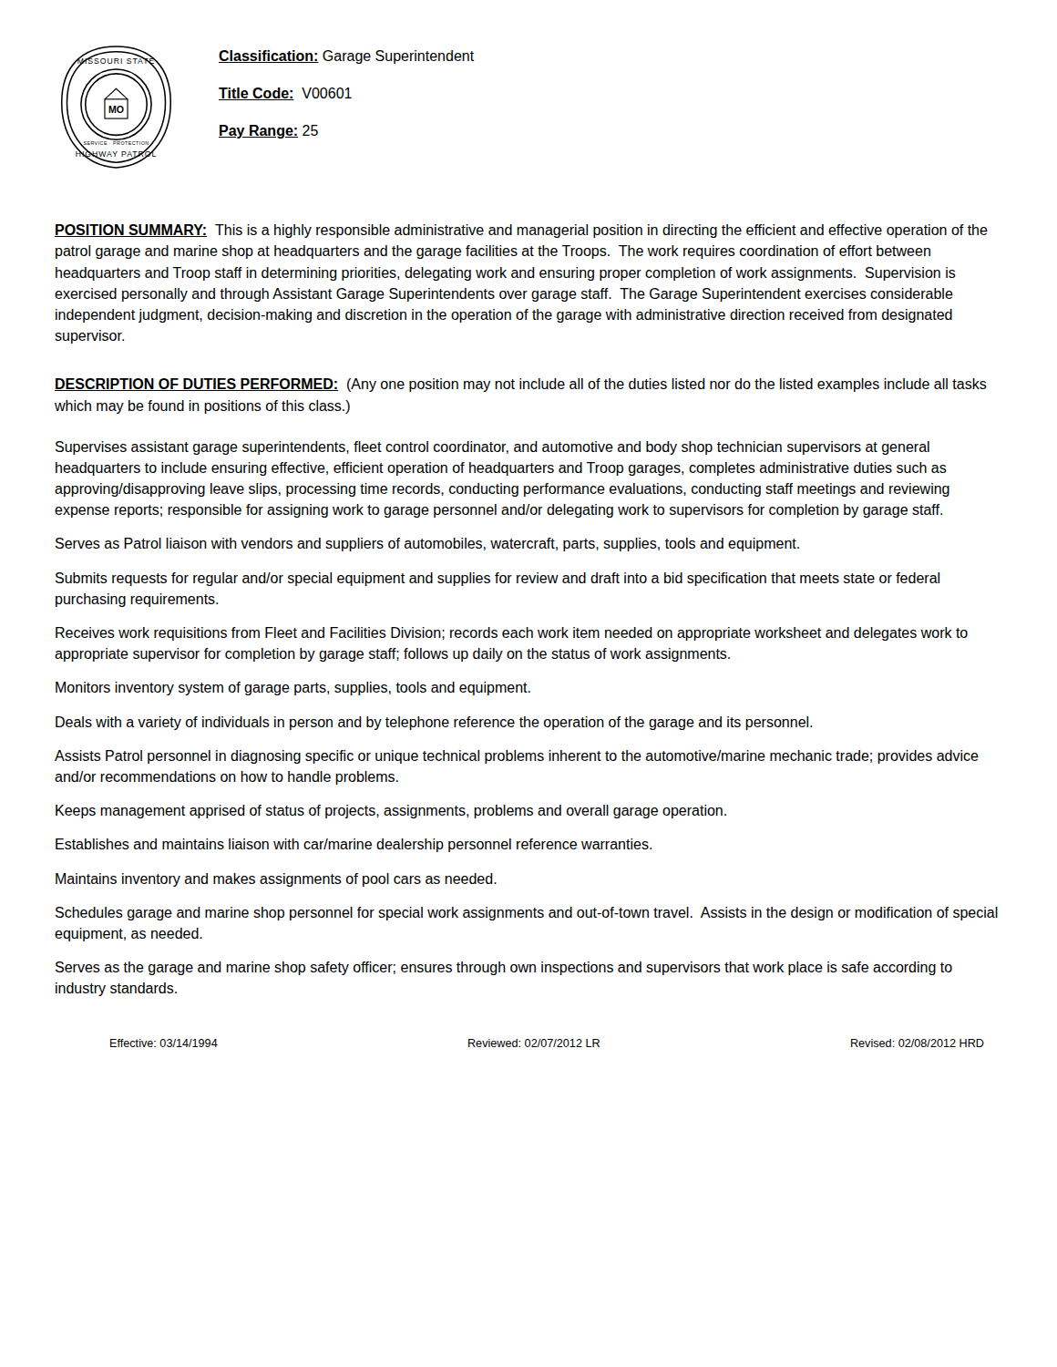MISSOURI STATE HIGHWAY PATROL SERVICE · PROTECTION MO
Classification: Garage Superintendent
Title Code: V00601
Pay Range: 25
POSITION SUMMARY: This is a highly responsible administrative and managerial position in directing the efficient and effective operation of the patrol garage and marine shop at headquarters and the garage facilities at the Troops. The work requires coordination of effort between headquarters and Troop staff in determining priorities, delegating work and ensuring proper completion of work assignments. Supervision is exercised personally and through Assistant Garage Superintendents over garage staff. The Garage Superintendent exercises considerable independent judgment, decision-making and discretion in the operation of the garage with administrative direction received from designated supervisor.
DESCRIPTION OF DUTIES PERFORMED: (Any one position may not include all of the duties listed nor do the listed examples include all tasks which may be found in positions of this class.)
Supervises assistant garage superintendents, fleet control coordinator, and automotive and body shop technician supervisors at general headquarters to include ensuring effective, efficient operation of headquarters and Troop garages, completes administrative duties such as approving/disapproving leave slips, processing time records, conducting performance evaluations, conducting staff meetings and reviewing expense reports; responsible for assigning work to garage personnel and/or delegating work to supervisors for completion by garage staff.
Serves as Patrol liaison with vendors and suppliers of automobiles, watercraft, parts, supplies, tools and equipment.
Submits requests for regular and/or special equipment and supplies for review and draft into a bid specification that meets state or federal purchasing requirements.
Receives work requisitions from Fleet and Facilities Division; records each work item needed on appropriate worksheet and delegates work to appropriate supervisor for completion by garage staff; follows up daily on the status of work assignments.
Monitors inventory system of garage parts, supplies, tools and equipment.
Deals with a variety of individuals in person and by telephone reference the operation of the garage and its personnel.
Assists Patrol personnel in diagnosing specific or unique technical problems inherent to the automotive/marine mechanic trade; provides advice and/or recommendations on how to handle problems.
Keeps management apprised of status of projects, assignments, problems and overall garage operation.
Establishes and maintains liaison with car/marine dealership personnel reference warranties.
Maintains inventory and makes assignments of pool cars as needed.
Schedules garage and marine shop personnel for special work assignments and out-of-town travel. Assists in the design or modification of special equipment, as needed.
Serves as the garage and marine shop safety officer; ensures through own inspections and supervisors that work place is safe according to industry standards.
Effective: 03/14/1994 Reviewed: 02/07/2012 LR Revised: 02/08/2012 HRD